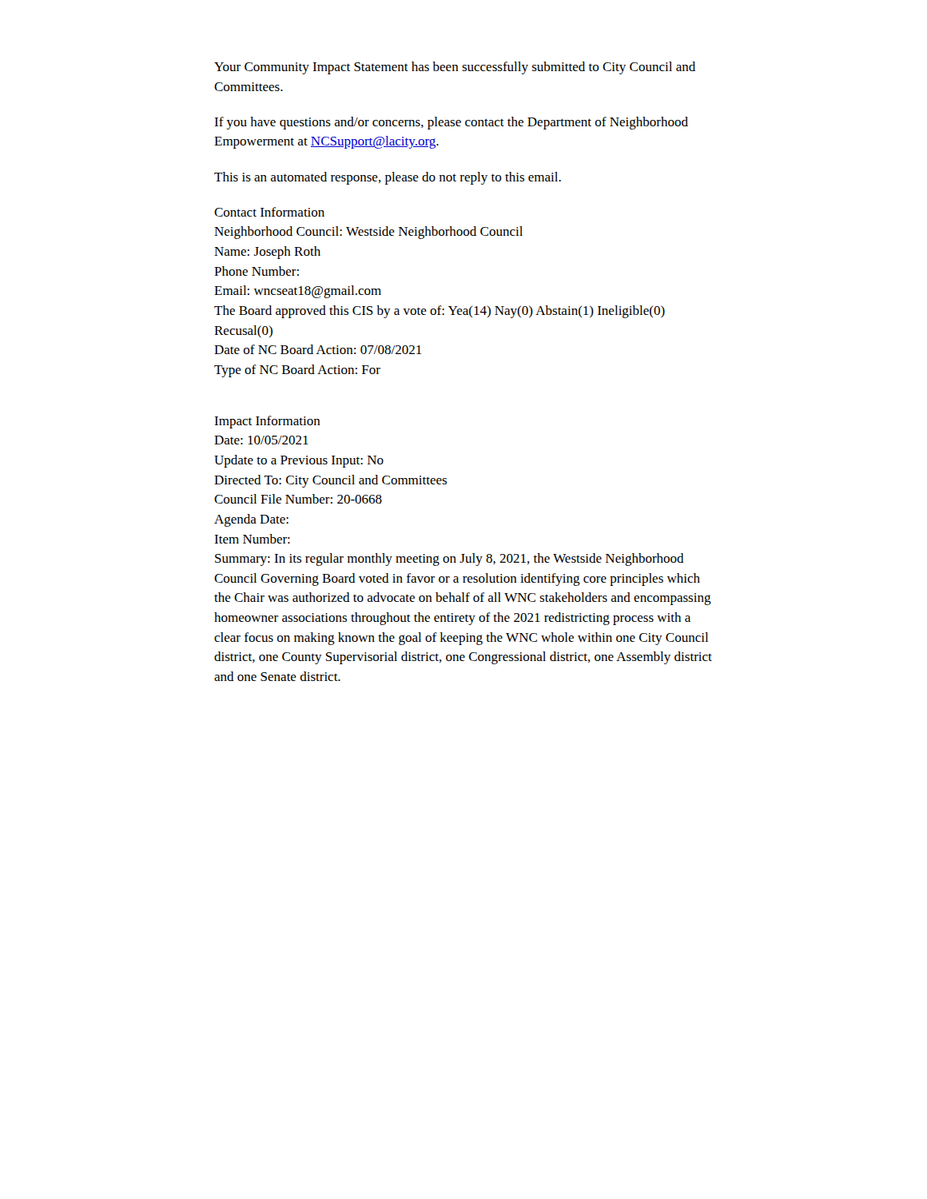Your Community Impact Statement has been successfully submitted to City Council and Committees.
If you have questions and/or concerns, please contact the Department of Neighborhood Empowerment at NCSupport@lacity.org.
This is an automated response, please do not reply to this email.
Contact Information
Neighborhood Council: Westside Neighborhood Council
Name: Joseph Roth
Phone Number:
Email: wncseat18@gmail.com
The Board approved this CIS by a vote of: Yea(14) Nay(0) Abstain(1) Ineligible(0) Recusal(0)
Date of NC Board Action: 07/08/2021
Type of NC Board Action: For
Impact Information
Date: 10/05/2021
Update to a Previous Input: No
Directed To: City Council and Committees
Council File Number: 20-0668
Agenda Date:
Item Number:
Summary: In its regular monthly meeting on July 8, 2021, the Westside Neighborhood Council Governing Board voted in favor or a resolution identifying core principles which the Chair was authorized to advocate on behalf of all WNC stakeholders and encompassing homeowner associations throughout the entirety of the 2021 redistricting process with a clear focus on making known the goal of keeping the WNC whole within one City Council district, one County Supervisorial district, one Congressional district, one Assembly district and one Senate district.